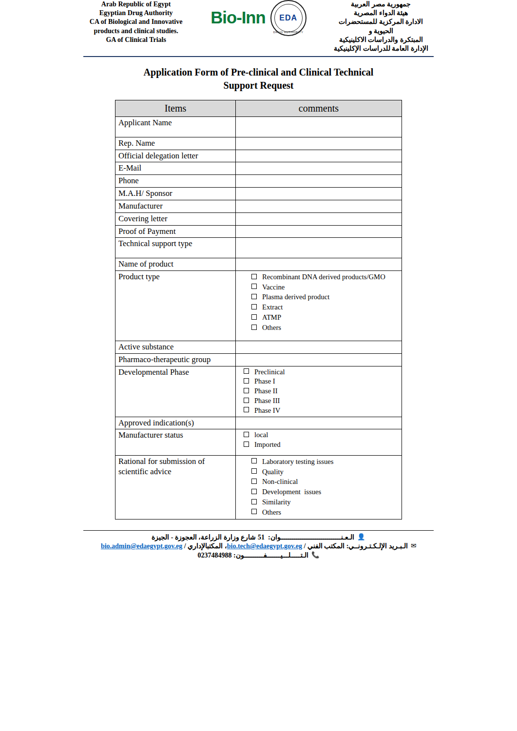Arab Republic of Egypt
Egyptian Drug Authority
CA of Biological and Innovative
products and clinical studies.
GA of Clinical Trials
Bio-Inn
EDA
DRUG AUTHORITY
جمهورية مصر العربية
هيئة الدواء المصرية
الادارة المركزية للمستحضرات الحيوية و
المبتكرة والدراسات الاكلينيكية
الإدارة العامة للدراسات الإكلينيكية
Application Form of Pre-clinical and Clinical Technical
Support Request
| Items | comments |
| --- | --- |
| Applicant Name | |
| Rep. Name | |
| Official delegation letter | |
| E-Mail | |
| Phone | |
| M.A.H/ Sponsor | |
| Manufacturer | |
| Covering letter | |
| Proof of Payment | |
| Technical support type | |
| Name of product | |
| Product type | Recombinant DNA derived products/GMO Vaccine Plasma derived product Extract ATMP Others |
| Active substance | |
| Pharmaco-therapeutic group | |
| Developmental Phase | Preclinical Phase I Phase II Phase III Phase IV |
| Approved indication(s) | |
| Manufacturer status | local Imported |
| Rational for submission of scientific advice | Laboratory testing issues Quality Non-clinical Development issues Similarity Others |
👤 الـعـنـــــــــــــــــــــــــــــــوان: 51 شارع وزارة الزراعة، العجوزة - الجيزة
✉ الـبـريد الإلـكـتـرونــي: المكتب الفني / bio.tech@edaegypt.gov.eg، المكتبالإداري / bio.admin@edaegypt.gov.eg
📞 الـتـــــلـــيـــــــفــــــــــون: 0237484988